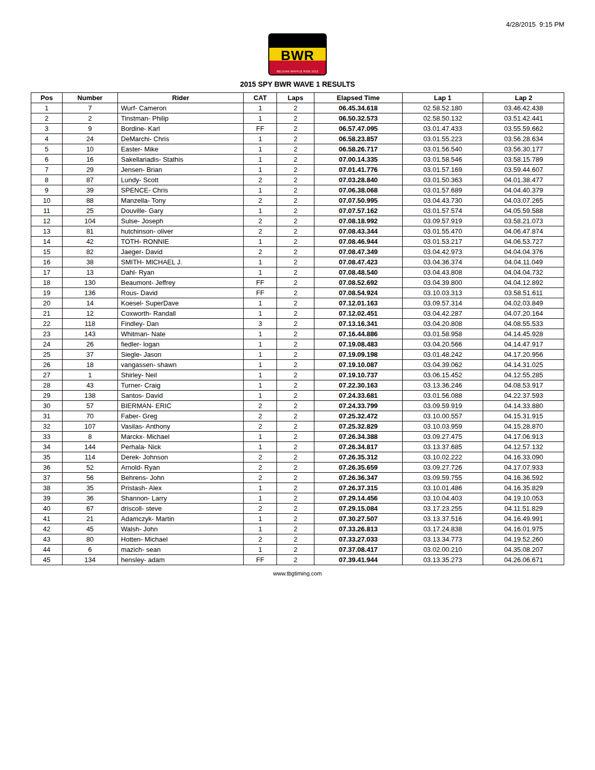4/28/2015 9:15 PM
BWR
BELGIAN WAFFLE RIDE 2015
2015 SPY BWR WAVE 1 RESULTS
| Pos | Number | Rider | CAT | Laps | Elapsed Time | Lap 1 | Lap 2 |
| --- | --- | --- | --- | --- | --- | --- | --- |
| 1 | 7 | Wurf- Cameron | 1 | 2 | 06.45.34.618 | 02.58.52.180 | 03.46.42.438 |
| 2 | 2 | Tinstman- Philip | 1 | 2 | 06.50.32.573 | 02.58.50.132 | 03.51.42.441 |
| 3 | 9 | Bordine- Karl | FF | 2 | 06.57.47.095 | 03.01.47.433 | 03.55.59.662 |
| 4 | 24 | DeMarchi- Chris | 1 | 2 | 06.58.23.857 | 03.01.55.223 | 03.56.28.634 |
| 5 | 10 | Easter- Mike | 1 | 2 | 06.58.26.717 | 03.01.56.540 | 03.56.30.177 |
| 6 | 16 | Sakellariadis- Stathis | 1 | 2 | 07.00.14.335 | 03.01.58.546 | 03.58.15.789 |
| 7 | 29 | Jensen- Brian | 1 | 2 | 07.01.41.776 | 03.01.57.169 | 03.59.44.607 |
| 8 | 87 | Lundy- Scott | 2 | 2 | 07.03.28.840 | 03.01.50.363 | 04.01.38.477 |
| 9 | 39 | SPENCE- Chris | 1 | 2 | 07.06.38.068 | 03.01.57.689 | 04.04.40.379 |
| 10 | 88 | Manzella- Tony | 2 | 2 | 07.07.50.995 | 03.04.43.730 | 04.03.07.265 |
| 11 | 25 | Douville- Gary | 1 | 2 | 07.07.57.162 | 03.01.57.574 | 04.05.59.588 |
| 12 | 104 | Sulse- Joseph | 2 | 2 | 07.08.18.992 | 03.09.57.919 | 03.58.21.073 |
| 13 | 81 | hutchinson- oliver | 2 | 2 | 07.08.43.344 | 03.01.55.470 | 04.06.47.874 |
| 14 | 42 | TOTH- RONNIE | 1 | 2 | 07.08.46.944 | 03.01.53.217 | 04.06.53.727 |
| 15 | 82 | Jaeger- David | 2 | 2 | 07.08.47.349 | 03.04.42.973 | 04.04.04.376 |
| 16 | 38 | SMITH- MICHAEL J. | 1 | 2 | 07.08.47.423 | 03.04.36.374 | 04.04.11.049 |
| 17 | 13 | Dahl- Ryan | 1 | 2 | 07.08.48.540 | 03.04.43.808 | 04.04.04.732 |
| 18 | 130 | Beaumont- Jeffrey | FF | 2 | 07.08.52.692 | 03.04.39.800 | 04.04.12.892 |
| 19 | 136 | Rous- David | FF | 2 | 07.08.54.924 | 03.10.03.313 | 03.58.51.611 |
| 20 | 14 | Koesel- SuperDave | 1 | 2 | 07.12.01.163 | 03.09.57.314 | 04.02.03.849 |
| 21 | 12 | Coxworth- Randall | 1 | 2 | 07.12.02.451 | 03.04.42.287 | 04.07.20.164 |
| 22 | 118 | Findley- Dan | 3 | 2 | 07.13.16.341 | 03.04.20.808 | 04.08.55.533 |
| 23 | 143 | Whitman- Nate | 1 | 2 | 07.16.44.886 | 03.01.58.958 | 04.14.45.928 |
| 24 | 26 | fiedler- logan | 1 | 2 | 07.19.08.483 | 03.04.20.566 | 04.14.47.917 |
| 25 | 37 | Siegle- Jason | 1 | 2 | 07.19.09.198 | 03.01.48.242 | 04.17.20.956 |
| 26 | 18 | vangassen- shawn | 1 | 2 | 07.19.10.087 | 03.04.39.062 | 04.14.31.025 |
| 27 | 1 | Shirley- Neil | 1 | 2 | 07.19.10.737 | 03.06.15.452 | 04.12.55.285 |
| 28 | 43 | Turner- Craig | 1 | 2 | 07.22.30.163 | 03.13.36.246 | 04.08.53.917 |
| 29 | 138 | Santos- David | 1 | 2 | 07.24.33.681 | 03.01.56.088 | 04.22.37.593 |
| 30 | 57 | BIERMAN- ERIC | 2 | 2 | 07.24.33.799 | 03.09.59.919 | 04.14.33.880 |
| 31 | 70 | Faber- Greg | 2 | 2 | 07.25.32.472 | 03.10.00.557 | 04.15.31.915 |
| 32 | 107 | Vasilas- Anthony | 2 | 2 | 07.25.32.829 | 03.10.03.959 | 04.15.28.870 |
| 33 | 8 | Marckx- Michael | 1 | 2 | 07.26.34.388 | 03.09.27.475 | 04.17.06.913 |
| 34 | 144 | Perhala- Nick | 1 | 2 | 07.26.34.817 | 03.13.37.685 | 04.12.57.132 |
| 35 | 114 | Derek- Johnson | 2 | 2 | 07.26.35.312 | 03.10.02.222 | 04.16.33.090 |
| 36 | 52 | Arnold- Ryan | 2 | 2 | 07.26.35.659 | 03.09.27.726 | 04.17.07.933 |
| 37 | 56 | Behrens- John | 2 | 2 | 07.26.36.347 | 03.09.59.755 | 04.16.36.592 |
| 38 | 35 | Pristash- Alex | 1 | 2 | 07.26.37.315 | 03.10.01.486 | 04.16.35.829 |
| 39 | 36 | Shannon- Larry | 1 | 2 | 07.29.14.456 | 03.10.04.403 | 04.19.10.053 |
| 40 | 67 | driscoll- steve | 2 | 2 | 07.29.15.084 | 03.17.23.255 | 04.11.51.829 |
| 41 | 21 | Adamczyk- Martin | 1 | 2 | 07.30.27.507 | 03.13.37.516 | 04.16.49.991 |
| 42 | 45 | Walsh- John | 1 | 2 | 07.33.26.813 | 03.17.24.838 | 04.16.01.975 |
| 43 | 80 | Hotten- Michael | 2 | 2 | 07.33.27.033 | 03.13.34.773 | 04.19.52.260 |
| 44 | 6 | mazich- sean | 1 | 2 | 07.37.08.417 | 03.02.00.210 | 04.35.08.207 |
| 45 | 134 | hensley- adam | FF | 2 | 07.39.41.944 | 03.13.35.273 | 04.26.06.671 |
www.tbgtiming.com